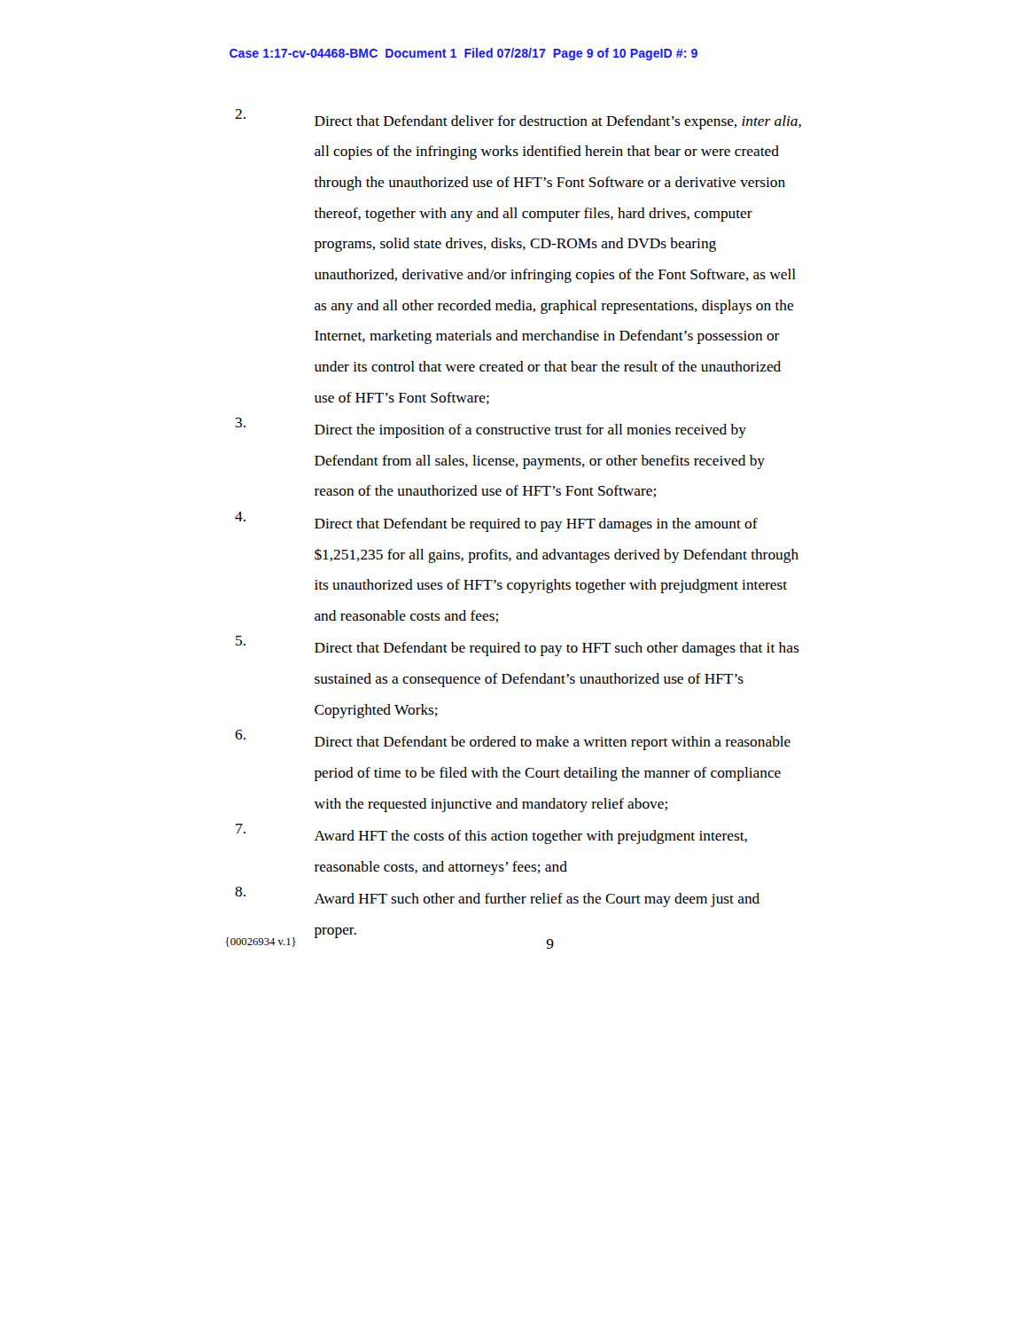Case 1:17-cv-04468-BMC Document 1 Filed 07/28/17 Page 9 of 10 PageID #: 9
2.
Direct that Defendant deliver for destruction at Defendant’s expense, inter alia, all copies of the infringing works identified herein that bear or were created through the unauthorized use of HFT’s Font Software or a derivative version thereof, together with any and all computer files, hard drives, computer programs, solid state drives, disks, CD-ROMs and DVDs bearing unauthorized, derivative and/or infringing copies of the Font Software, as well as any and all other recorded media, graphical representations, displays on the Internet, marketing materials and merchandise in Defendant’s possession or under its control that were created or that bear the result of the unauthorized use of HFT’s Font Software;
3.
Direct the imposition of a constructive trust for all monies received by Defendant from all sales, license, payments, or other benefits received by reason of the unauthorized use of HFT’s Font Software;
4.
Direct that Defendant be required to pay HFT damages in the amount of $1,251,235 for all gains, profits, and advantages derived by Defendant through its unauthorized uses of HFT’s copyrights together with prejudgment interest and reasonable costs and fees;
5.
Direct that Defendant be required to pay to HFT such other damages that it has sustained as a consequence of Defendant’s unauthorized use of HFT’s Copyrighted Works;
6.
Direct that Defendant be ordered to make a written report within a reasonable period of time to be filed with the Court detailing the manner of compliance with the requested injunctive and mandatory relief above;
7.
Award HFT the costs of this action together with prejudgment interest, reasonable costs, and attorneys’ fees; and
8.
Award HFT such other and further relief as the Court may deem just and proper.
{00026934 v.1}
9